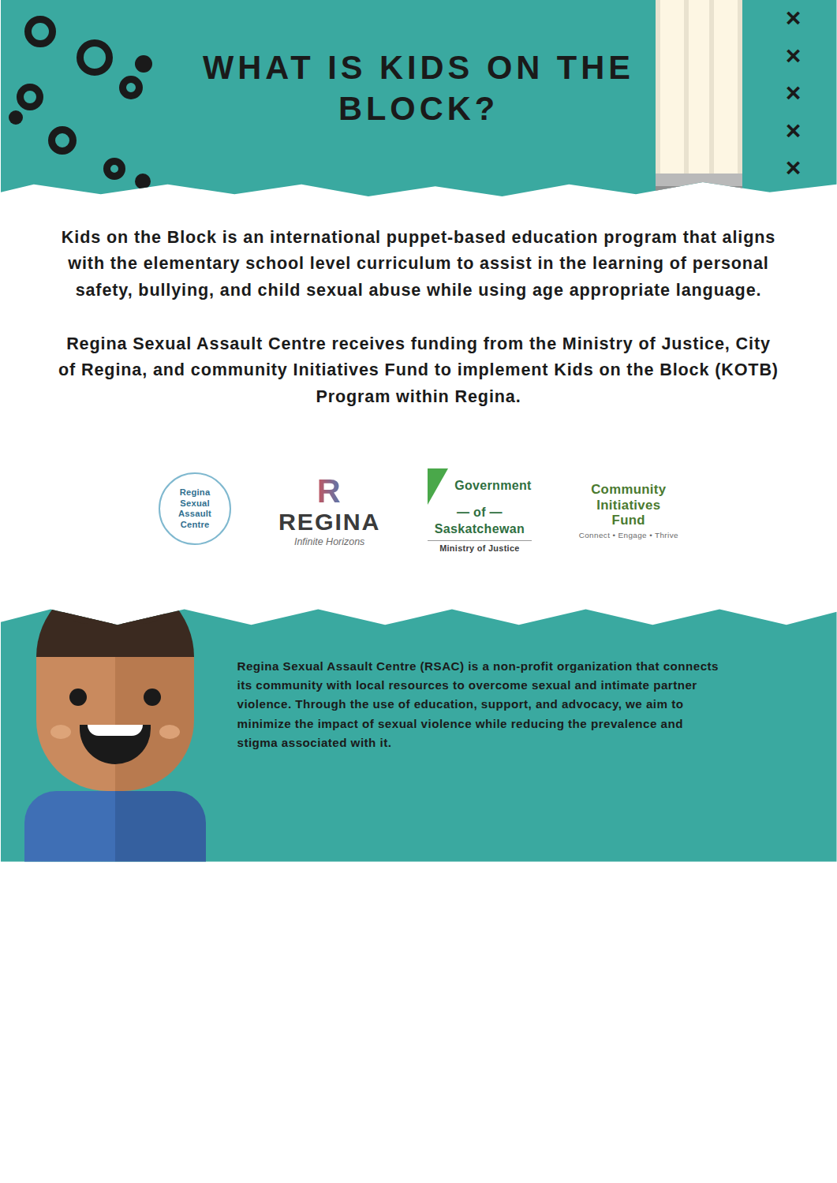× × × × × × ×
What is Kids on the Block?
Kids on the Block is an international puppet-based education program that aligns with the elementary school level curriculum to assist in the learning of personal safety, bullying, and child sexual abuse while using age appropriate language.
Regina Sexual Assault Centre receives funding from the Ministry of Justice, City of Regina, and community Initiatives Fund to implement Kids on the Block (KOTB) Program within Regina.
Regina Sexual
Assault Centre
RREGINA
Infinite Horizons
Government
— of —
Saskatchewan Ministry of Justice
Community
Initiatives
Fund
Connect • Engage • Thrive
Regina Sexual Assault Centre (RSAC) is a non-profit organization that connects its community with local resources to overcome sexual and intimate partner violence. Through the use of education, support, and advocacy, we aim to minimize the impact of sexual violence while reducing the prevalence and stigma associated with it.